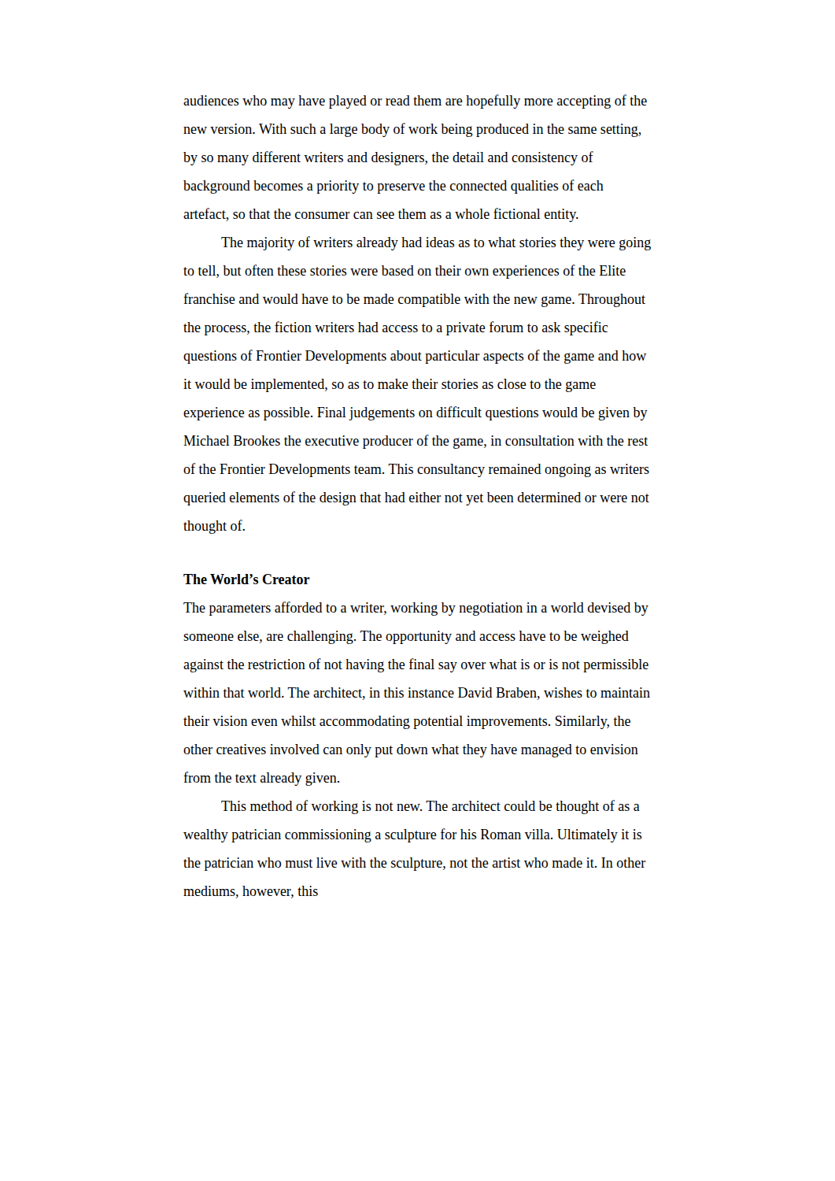audiences who may have played or read them are hopefully more accepting of the new version. With such a large body of work being produced in the same setting, by so many different writers and designers, the detail and consistency of background becomes a priority to preserve the connected qualities of each artefact, so that the consumer can see them as a whole fictional entity.
The majority of writers already had ideas as to what stories they were going to tell, but often these stories were based on their own experiences of the Elite franchise and would have to be made compatible with the new game. Throughout the process, the fiction writers had access to a private forum to ask specific questions of Frontier Developments about particular aspects of the game and how it would be implemented, so as to make their stories as close to the game experience as possible. Final judgements on difficult questions would be given by Michael Brookes the executive producer of the game, in consultation with the rest of the Frontier Developments team. This consultancy remained ongoing as writers queried elements of the design that had either not yet been determined or were not thought of.
The World’s Creator
The parameters afforded to a writer, working by negotiation in a world devised by someone else, are challenging. The opportunity and access have to be weighed against the restriction of not having the final say over what is or is not permissible within that world. The architect, in this instance David Braben, wishes to maintain their vision even whilst accommodating potential improvements. Similarly, the other creatives involved can only put down what they have managed to envision from the text already given.
This method of working is not new. The architect could be thought of as a wealthy patrician commissioning a sculpture for his Roman villa. Ultimately it is the patrician who must live with the sculpture, not the artist who made it. In other mediums, however, this